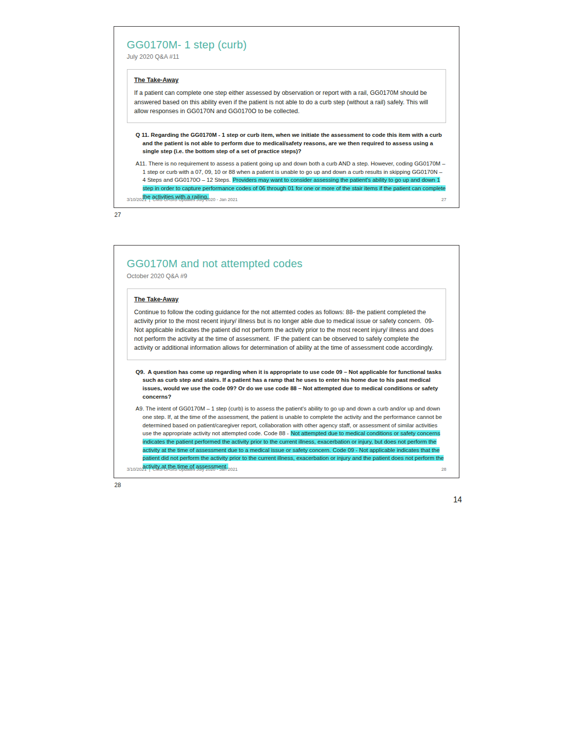GG0170M- 1 step (curb)
July 2020 Q&A #11
The Take-Away
If a patient can complete one step either assessed by observation or report with a rail, GG0170M should be answered based on this ability even if the patient is not able to do a curb step (without a rail) safely. This will allow responses in GG0170N and GG0170O to be collected.
Q 11. Regarding the GG0170M - 1 step or curb item, when we initiate the assessment to code this item with a curb and the patient is not able to perform due to medical/safety reasons, are we then required to assess using a single step (i.e. the bottom step of a set of practice steps)?
A11. There is no requirement to assess a patient going up and down both a curb AND a step. However, coding GG0170M – 1 step or curb with a 07, 09, 10 or 88 when a patient is unable to go up and down a curb results in skipping GG0170N – 4 Steps and GG0170O – 12 Steps. Providers may want to consider assessing the patient's ability to go up and down 1 step in order to capture performance codes of 06 through 01 for one or more of the stair items if the patient can complete the activities with a railing.
3/10/2021 | CMS OASIS Updates July 2020 - Jan 2021 27
27
GG0170M and not attempted codes
October 2020 Q&A #9
The Take-Away
Continue to follow the coding guidance for the not attemted codes as follows: 88- the patient completed the activity prior to the most recent injury/ illness but is no longer able due to medical issue or safety concern. 09- Not applicable indicates the patient did not perform the activity prior to the most recent injury/ illness and does not perform the activity at the time of assessment. IF the patient can be observed to safely complete the activity or additional information allows for determination of ability at the time of assessment code accordingly.
Q9. A question has come up regarding when it is appropriate to use code 09 – Not applicable for functional tasks such as curb step and stairs. If a patient has a ramp that he uses to enter his home due to his past medical issues, would we use the code 09? Or do we use code 88 – Not attempted due to medical conditions or safety concerns?
A9. The intent of GG0170M – 1 step (curb) is to assess the patient's ability to go up and down a curb and/or up and down one step. If, at the time of the assessment, the patient is unable to complete the activity and the performance cannot be determined based on patient/caregiver report, collaboration with other agency staff, or assessment of similar activities use the appropriate activity not attempted code. Code 88 - Not attempted due to medical conditions or safety concerns indicates the patient performed the activity prior to the current illness, exacerbation or injury, but does not perform the activity at the time of assessment due to a medical issue or safety concern. Code 09 - Not applicable indicates that the patient did not perform the activity prior to the current illness, exacerbation or injury and the patient does not perform the activity at the time of assessment.
3/10/2021 | CMS OASIS Updates July 2020 - Jan 2021 28
28
14